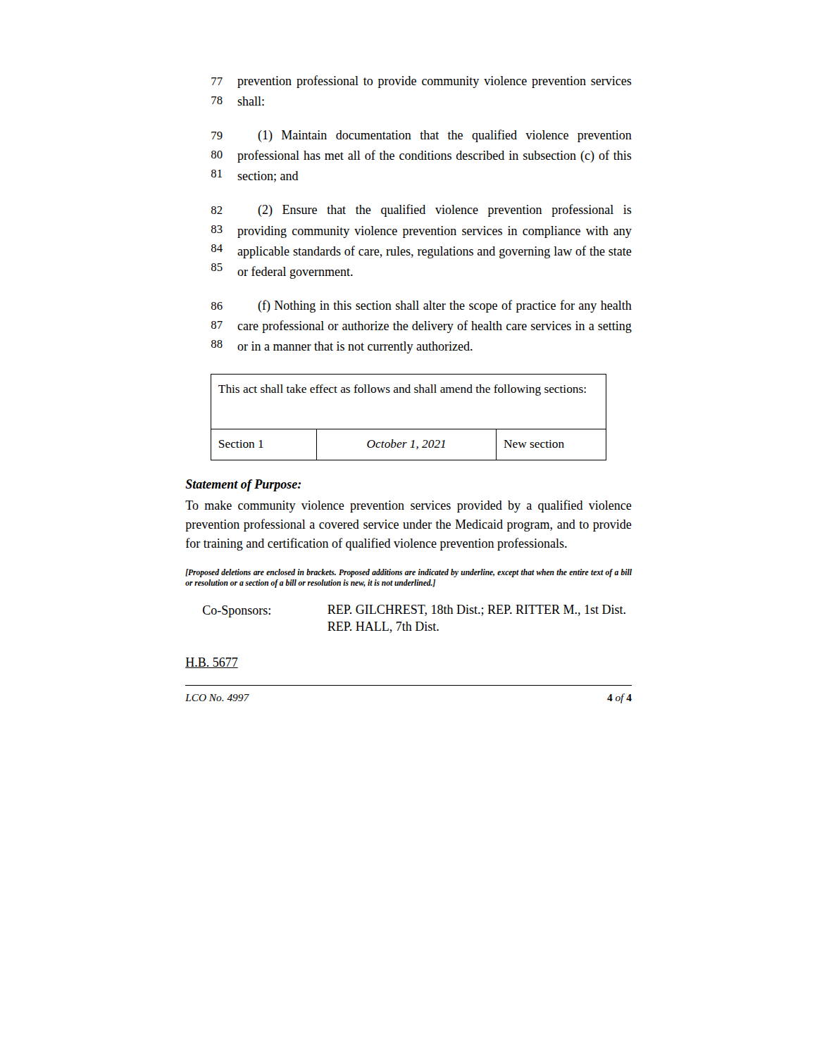77 78
prevention professional to provide community violence prevention services shall:
79 80 81
(1) Maintain documentation that the qualified violence prevention professional has met all of the conditions described in subsection (c) of this section; and
82 83 84 85
(2) Ensure that the qualified violence prevention professional is providing community violence prevention services in compliance with any applicable standards of care, rules, regulations and governing law of the state or federal government.
86 87 88
(f) Nothing in this section shall alter the scope of practice for any health care professional or authorize the delivery of health care services in a setting or in a manner that is not currently authorized.
| This act shall take effect as follows and shall amend the following sections: |
| Section 1 | October 1, 2021 | New section |
Statement of Purpose:
To make community violence prevention services provided by a qualified violence prevention professional a covered service under the Medicaid program, and to provide for training and certification of qualified violence prevention professionals.
[Proposed deletions are enclosed in brackets. Proposed additions are indicated by underline, except that when the entire text of a bill or resolution or a section of a bill or resolution is new, it is not underlined.]
Co-Sponsors:
REP. GILCHREST, 18th Dist.; REP. RITTER M., 1st Dist.
REP. HALL, 7th Dist.
H.B. 5677
LCO No. 4997
4 of 4